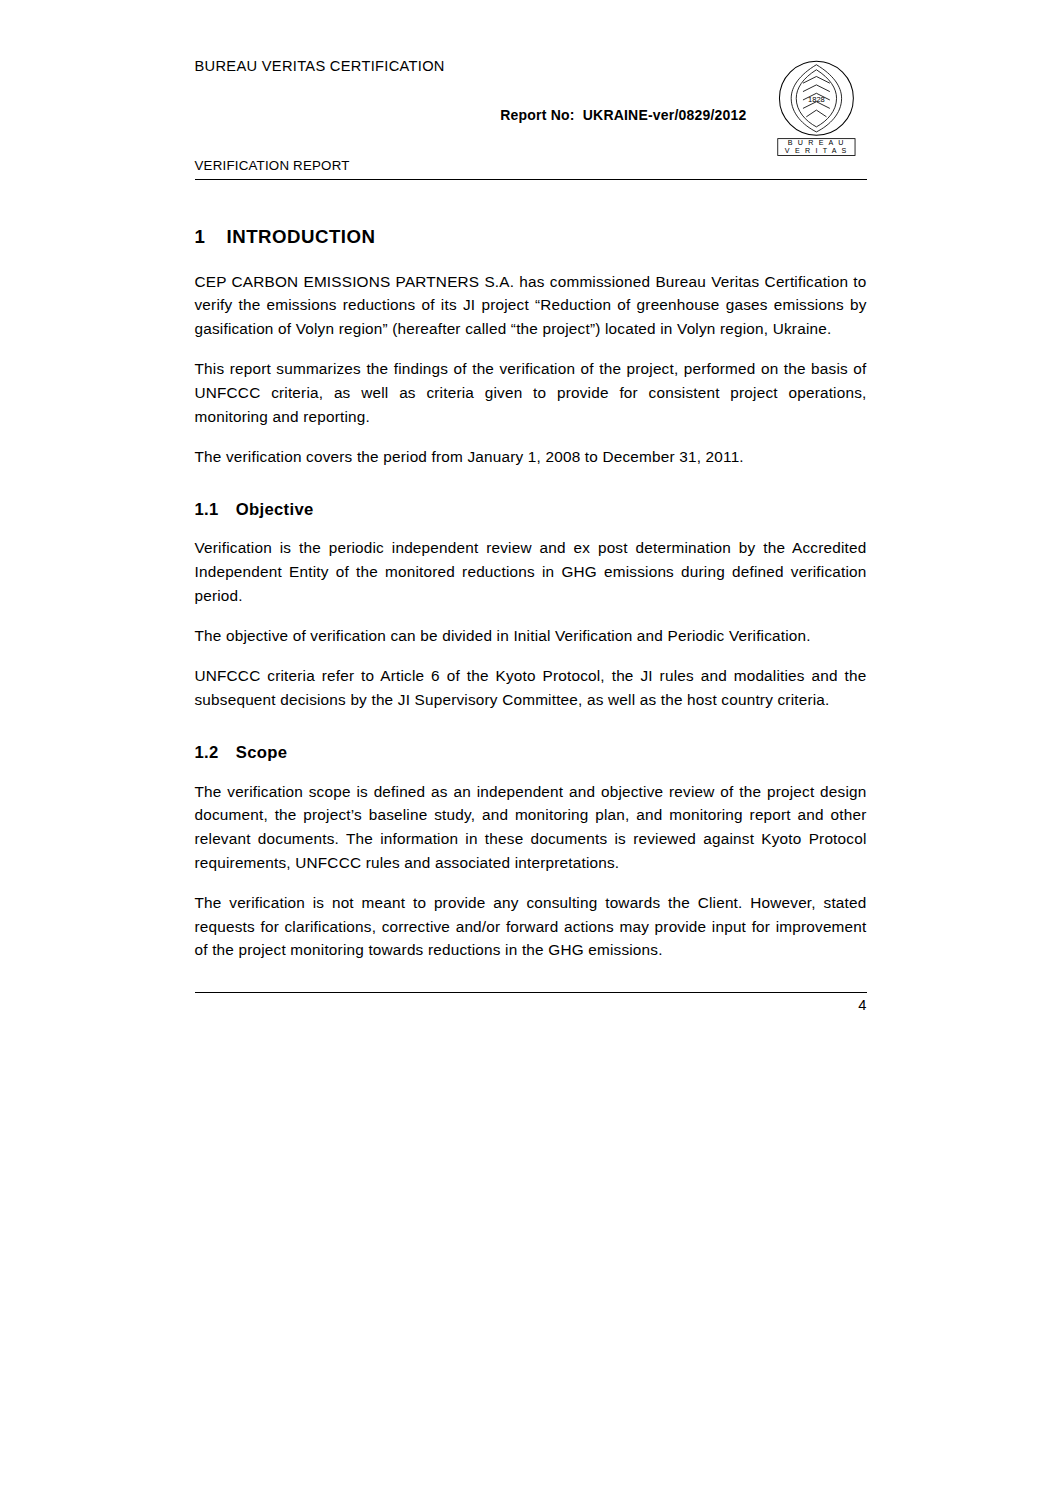BUREAU VERITAS CERTIFICATION
Report No: UKRAINE-ver/0829/2012
1828 B U R E A U V E R I T A S
VERIFICATION REPORT
1 INTRODUCTION
CEP CARBON EMISSIONS PARTNERS S.A. has commissioned Bureau Veritas Certification to verify the emissions reductions of its JI project “Reduction of greenhouse gases emissions by gasification of Volyn region” (hereafter called “the project”) located in Volyn region, Ukraine.
This report summarizes the findings of the verification of the project, performed on the basis of UNFCCC criteria, as well as criteria given to provide for consistent project operations, monitoring and reporting.
The verification covers the period from January 1, 2008 to December 31, 2011.
1.1 Objective
Verification is the periodic independent review and ex post determination by the Accredited Independent Entity of the monitored reductions in GHG emissions during defined verification period.
The objective of verification can be divided in Initial Verification and Periodic Verification.
UNFCCC criteria refer to Article 6 of the Kyoto Protocol, the JI rules and modalities and the subsequent decisions by the JI Supervisory Committee, as well as the host country criteria.
1.2 Scope
The verification scope is defined as an independent and objective review of the project design document, the project’s baseline study, and monitoring plan, and monitoring report and other relevant documents. The information in these documents is reviewed against Kyoto Protocol requirements, UNFCCC rules and associated interpretations.
The verification is not meant to provide any consulting towards the Client. However, stated requests for clarifications, corrective and/or forward actions may provide input for improvement of the project monitoring towards reductions in the GHG emissions.
4